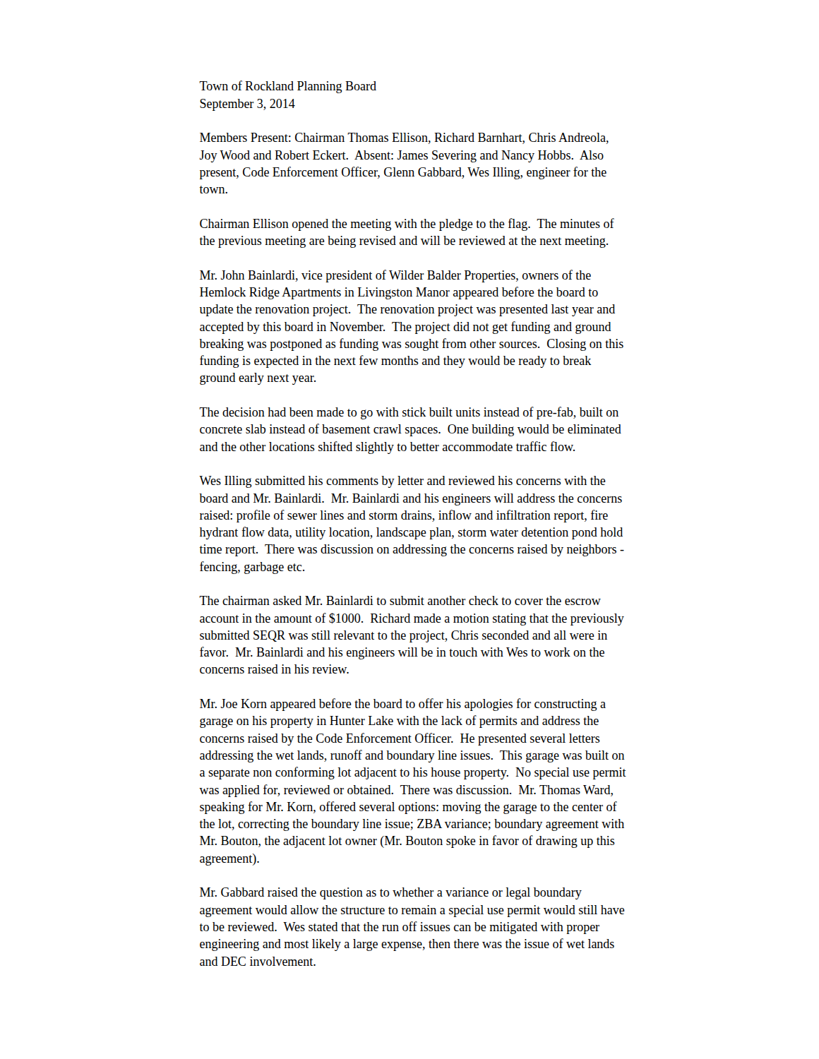Town of Rockland Planning Board
September 3, 2014
Members Present: Chairman Thomas Ellison, Richard Barnhart, Chris Andreola, Joy Wood and Robert Eckert. Absent: James Severing and Nancy Hobbs. Also present, Code Enforcement Officer, Glenn Gabbard, Wes Illing, engineer for the town.
Chairman Ellison opened the meeting with the pledge to the flag. The minutes of the previous meeting are being revised and will be reviewed at the next meeting.
Mr. John Bainlardi, vice president of Wilder Balder Properties, owners of the Hemlock Ridge Apartments in Livingston Manor appeared before the board to update the renovation project. The renovation project was presented last year and accepted by this board in November. The project did not get funding and ground breaking was postponed as funding was sought from other sources. Closing on this funding is expected in the next few months and they would be ready to break ground early next year.
The decision had been made to go with stick built units instead of pre-fab, built on concrete slab instead of basement crawl spaces. One building would be eliminated and the other locations shifted slightly to better accommodate traffic flow.
Wes Illing submitted his comments by letter and reviewed his concerns with the board and Mr. Bainlardi. Mr. Bainlardi and his engineers will address the concerns raised: profile of sewer lines and storm drains, inflow and infiltration report, fire hydrant flow data, utility location, landscape plan, storm water detention pond hold time report. There was discussion on addressing the concerns raised by neighbors - fencing, garbage etc.
The chairman asked Mr. Bainlardi to submit another check to cover the escrow account in the amount of $1000. Richard made a motion stating that the previously submitted SEQR was still relevant to the project, Chris seconded and all were in favor. Mr. Bainlardi and his engineers will be in touch with Wes to work on the concerns raised in his review.
Mr. Joe Korn appeared before the board to offer his apologies for constructing a garage on his property in Hunter Lake with the lack of permits and address the concerns raised by the Code Enforcement Officer. He presented several letters addressing the wet lands, runoff and boundary line issues. This garage was built on a separate non conforming lot adjacent to his house property. No special use permit was applied for, reviewed or obtained. There was discussion. Mr. Thomas Ward, speaking for Mr. Korn, offered several options: moving the garage to the center of the lot, correcting the boundary line issue; ZBA variance; boundary agreement with Mr. Bouton, the adjacent lot owner (Mr. Bouton spoke in favor of drawing up this agreement).
Mr. Gabbard raised the question as to whether a variance or legal boundary agreement would allow the structure to remain a special use permit would still have to be reviewed. Wes stated that the run off issues can be mitigated with proper engineering and most likely a large expense, then there was the issue of wet lands and DEC involvement.